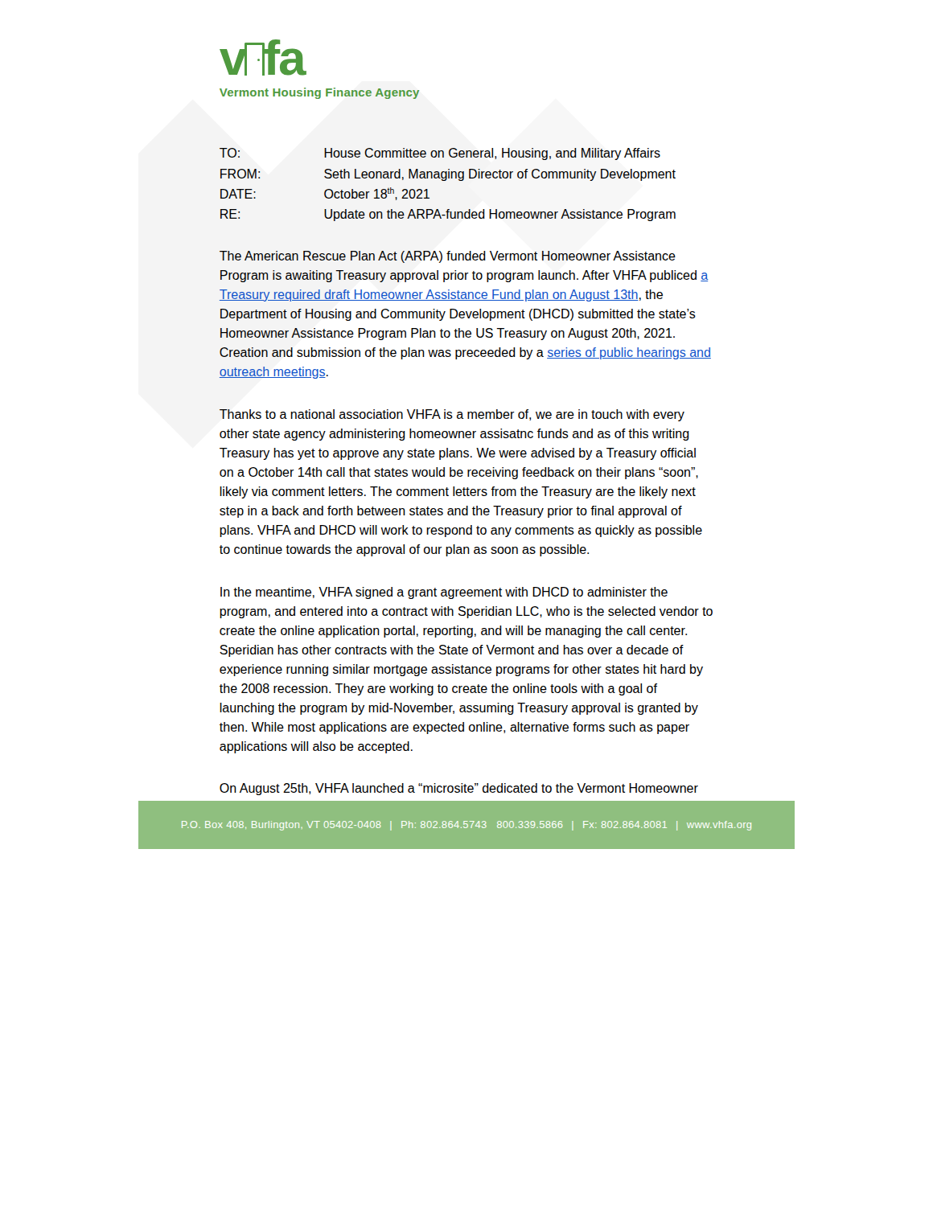v fa
Vermont Housing Finance Agency
| TO: | House Committee on General, Housing, and Military Affairs |
| FROM: | Seth Leonard, Managing Director of Community Development |
| DATE: | October 18 th , 2021 |
| RE: | Update on the ARPA-funded Homeowner Assistance Program |
The American Rescue Plan Act (ARPA) funded Vermont Homeowner Assistance Program is awaiting Treasury approval prior to program launch. After VHFA publiced a Treasury required draft Homeowner Assistance Fund plan on August 13th, the Department of Housing and Community Development (DHCD) submitted the state’s Homeowner Assistance Program Plan to the US Treasury on August 20th, 2021. Creation and submission of the plan was preceeded by a series of public hearings and outreach meetings.
Thanks to a national association VHFA is a member of, we are in touch with every other state agency administering homeowner assisatnc funds and as of this writing Treasury has yet to approve any state plans. We were advised by a Treasury official on a October 14th call that states would be receiving feedback on their plans “soon”, likely via comment letters. The comment letters from the Treasury are the likely next step in a back and forth between states and the Treasury prior to final approval of plans. VHFA and DHCD will work to respond to any comments as quickly as possible to continue towards the approval of our plan as soon as possible.
In the meantime, VHFA signed a grant agreement with DHCD to administer the program, and entered into a contract with Speridian LLC, who is the selected vendor to create the online application portal, reporting, and will be managing the call center. Speridian has other contracts with the State of Vermont and has over a decade of experience running similar mortgage assistance programs for other states hit hard by the 2008 recession. They are working to create the online tools with a goal of launching the program by mid-November, assuming Treasury approval is granted by then. While most applications are expected online, alternative forms such as paper applications will also be accepted.
On August 25th, VHFA launched a “microsite” dedicated to the Vermont Homeowner Assistance Program at https://vermonthap.vhfa.org. At this site Vermonters can go
P.O. Box 408, Burlington, VT 05402-0408|Ph: 802.864.5743 800.339.5866|Fx: 802.864.8081|www.vhfa.org